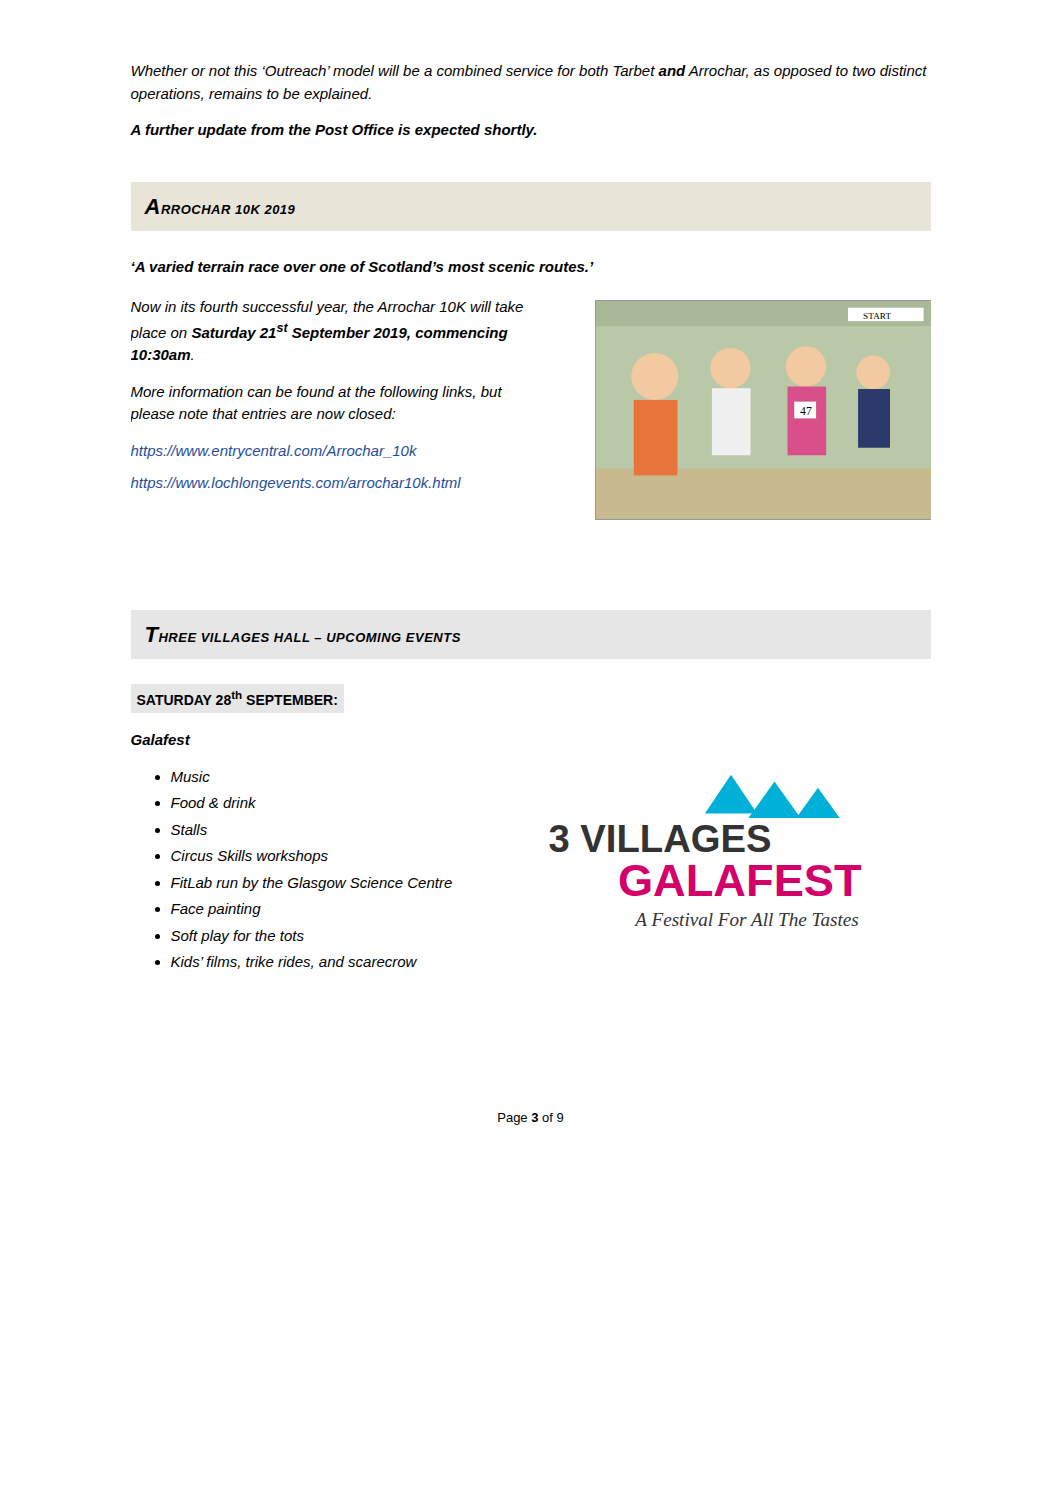Whether or not this ‘Outreach’ model will be a combined service for both Tarbet and Arrochar, as opposed to two distinct operations, remains to be explained.
A further update from the Post Office is expected shortly.
ARROCHAR 10K 2019
‘A varied terrain race over one of Scotland’s most scenic routes.’
Now in its fourth successful year, the Arrochar 10K will take place on Saturday 21st September 2019, commencing 10:30am.
More information can be found at the following links, but please note that entries are now closed:
https://www.entrycentral.com/Arrochar_10k
https://www.lochlongevents.com/arrochar10k.html
THREE VILLAGES HALL – UPCOMING EVENTS
SATURDAY 28th SEPTEMBER:
Galafest
Music
Food & drink
Stalls
Circus Skills workshops
FitLab run by the Glasgow Science Centre
Face painting
Soft play for the tots
Kids’ films, trike rides, and scarecrow
Page 3 of 9